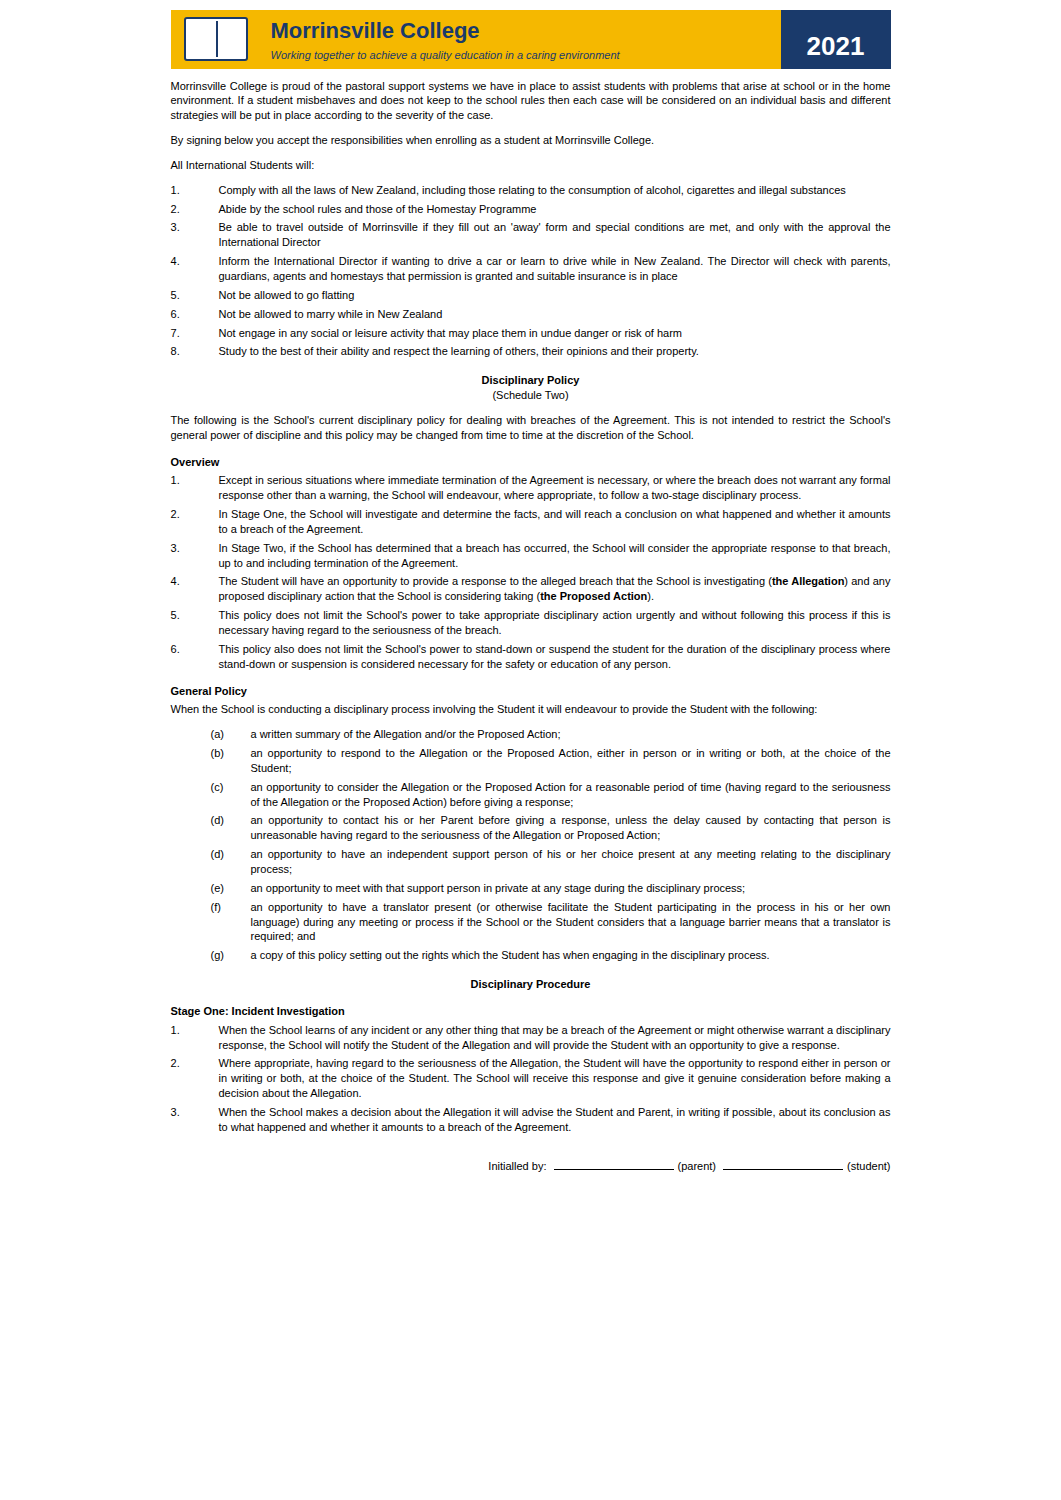Morrinsville College
Working together to achieve a quality education in a caring environment
2021
Morrinsville College is proud of the pastoral support systems we have in place to assist students with problems that arise at school or in the home environment. If a student misbehaves and does not keep to the school rules then each case will be considered on an individual basis and different strategies will be put in place according to the severity of the case.
By signing below you accept the responsibilities when enrolling as a student at Morrinsville College.
All International Students will:
Comply with all the laws of New Zealand, including those relating to the consumption of alcohol, cigarettes and illegal substances
Abide by the school rules and those of the Homestay Programme
Be able to travel outside of Morrinsville if they fill out an 'away' form and special conditions are met, and only with the approval the International Director
Inform the International Director if wanting to drive a car or learn to drive while in New Zealand. The Director will check with parents, guardians, agents and homestays that permission is granted and suitable insurance is in place
Not be allowed to go flatting
Not be allowed to marry while in New Zealand
Not engage in any social or leisure activity that may place them in undue danger or risk of harm
Study to the best of their ability and respect the learning of others, their opinions and their property.
Disciplinary Policy
(Schedule Two)
The following is the School's current disciplinary policy for dealing with breaches of the Agreement. This is not intended to restrict the School's general power of discipline and this policy may be changed from time to time at the discretion of the School.
Overview
Except in serious situations where immediate termination of the Agreement is necessary, or where the breach does not warrant any formal response other than a warning, the School will endeavour, where appropriate, to follow a two-stage disciplinary process.
In Stage One, the School will investigate and determine the facts, and will reach a conclusion on what happened and whether it amounts to a breach of the Agreement.
In Stage Two, if the School has determined that a breach has occurred, the School will consider the appropriate response to that breach, up to and including termination of the Agreement.
The Student will have an opportunity to provide a response to the alleged breach that the School is investigating (the Allegation) and any proposed disciplinary action that the School is considering taking (the Proposed Action).
This policy does not limit the School's power to take appropriate disciplinary action urgently and without following this process if this is necessary having regard to the seriousness of the breach.
This policy also does not limit the School's power to stand-down or suspend the student for the duration of the disciplinary process where stand-down or suspension is considered necessary for the safety or education of any person.
General Policy
When the School is conducting a disciplinary process involving the Student it will endeavour to provide the Student with the following:
(a) a written summary of the Allegation and/or the Proposed Action;
(b) an opportunity to respond to the Allegation or the Proposed Action, either in person or in writing or both, at the choice of the Student;
(c) an opportunity to consider the Allegation or the Proposed Action for a reasonable period of time (having regard to the seriousness of the Allegation or the Proposed Action) before giving a response;
(d) an opportunity to contact his or her Parent before giving a response, unless the delay caused by contacting that person is unreasonable having regard to the seriousness of the Allegation or Proposed Action;
(d) an opportunity to have an independent support person of his or her choice present at any meeting relating to the disciplinary process;
(e) an opportunity to meet with that support person in private at any stage during the disciplinary process;
(f) an opportunity to have a translator present (or otherwise facilitate the Student participating in the process in his or her own language) during any meeting or process if the School or the Student considers that a language barrier means that a translator is required; and
(g) a copy of this policy setting out the rights which the Student has when engaging in the disciplinary process.
Disciplinary Procedure
Stage One: Incident Investigation
When the School learns of any incident or any other thing that may be a breach of the Agreement or might otherwise warrant a disciplinary response, the School will notify the Student of the Allegation and will provide the Student with an opportunity to give a response.
Where appropriate, having regard to the seriousness of the Allegation, the Student will have the opportunity to respond either in person or in writing or both, at the choice of the Student. The School will receive this response and give it genuine consideration before making a decision about the Allegation.
When the School makes a decision about the Allegation it will advise the Student and Parent, in writing if possible, about its conclusion as to what happened and whether it amounts to a breach of the Agreement.
Initialled by: (parent) (student)